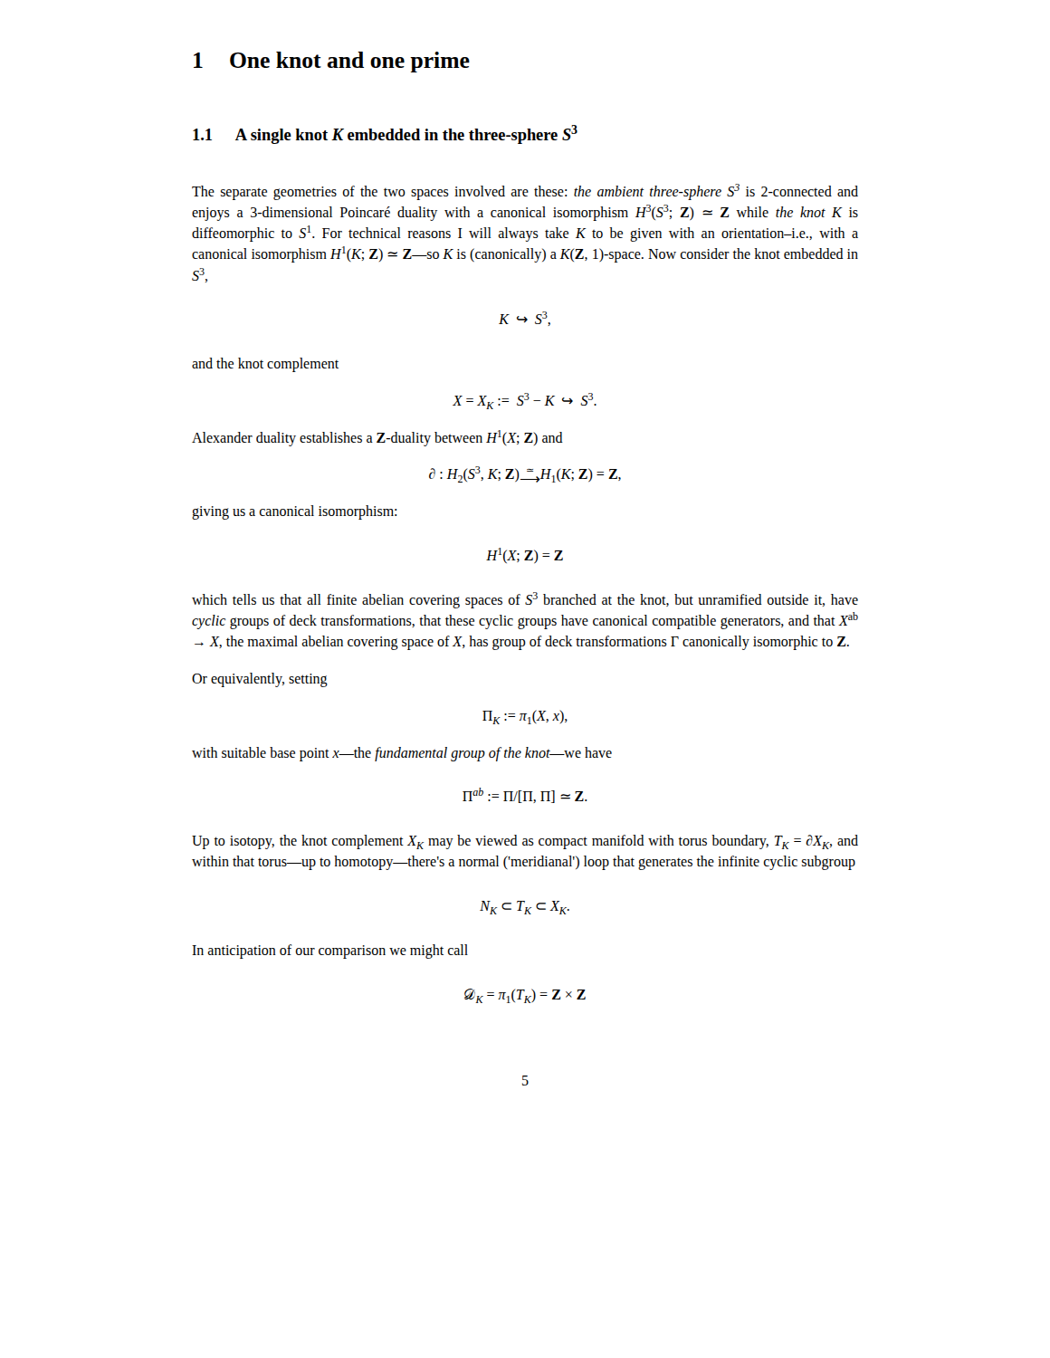1 One knot and one prime
1.1 A single knot K embedded in the three-sphere S3
The separate geometries of the two spaces involved are these: the ambient three-sphere S3 is 2-connected and enjoys a 3-dimensional Poincaré duality with a canonical isomorphism H3(S3; Z) ≃ Z while the knot K is diffeomorphic to S1. For technical reasons I will always take K to be given with an orientation–i.e., with a canonical isomorphism H1(K; Z) ≃ Z—so K is (canonically) a K(Z, 1)-space. Now consider the knot embedded in S3,
K ↪ S3,
and the knot complement
X = XK := S3 − K ↪ S3.
Alexander duality establishes a Z-duality between H1(X; Z) and
∂ : H2(S3, K; Z)≃⟶H1(K; Z) = Z,
giving us a canonical isomorphism:
H1(X; Z) = Z
which tells us that all finite abelian covering spaces of S3 branched at the knot, but unramified outside it, have cyclic groups of deck transformations, that these cyclic groups have canonical compatible generators, and that Xab → X, the maximal abelian covering space of X, has group of deck transformations Γ canonically isomorphic to Z.
Or equivalently, setting
ΠK := π1(X, x),
with suitable base point x—the fundamental group of the knot—we have
Πab := Π/[Π, Π] ≃ Z.
Up to isotopy, the knot complement XK may be viewed as compact manifold with torus boundary, TK = ∂XK, and within that torus—up to homotopy—there's a normal ('meridianal') loop that generates the infinite cyclic subgroup
NK ⊂ TK ⊂ XK.
In anticipation of our comparison we might call
𝒟K = π1(TK) = Z × Z
5